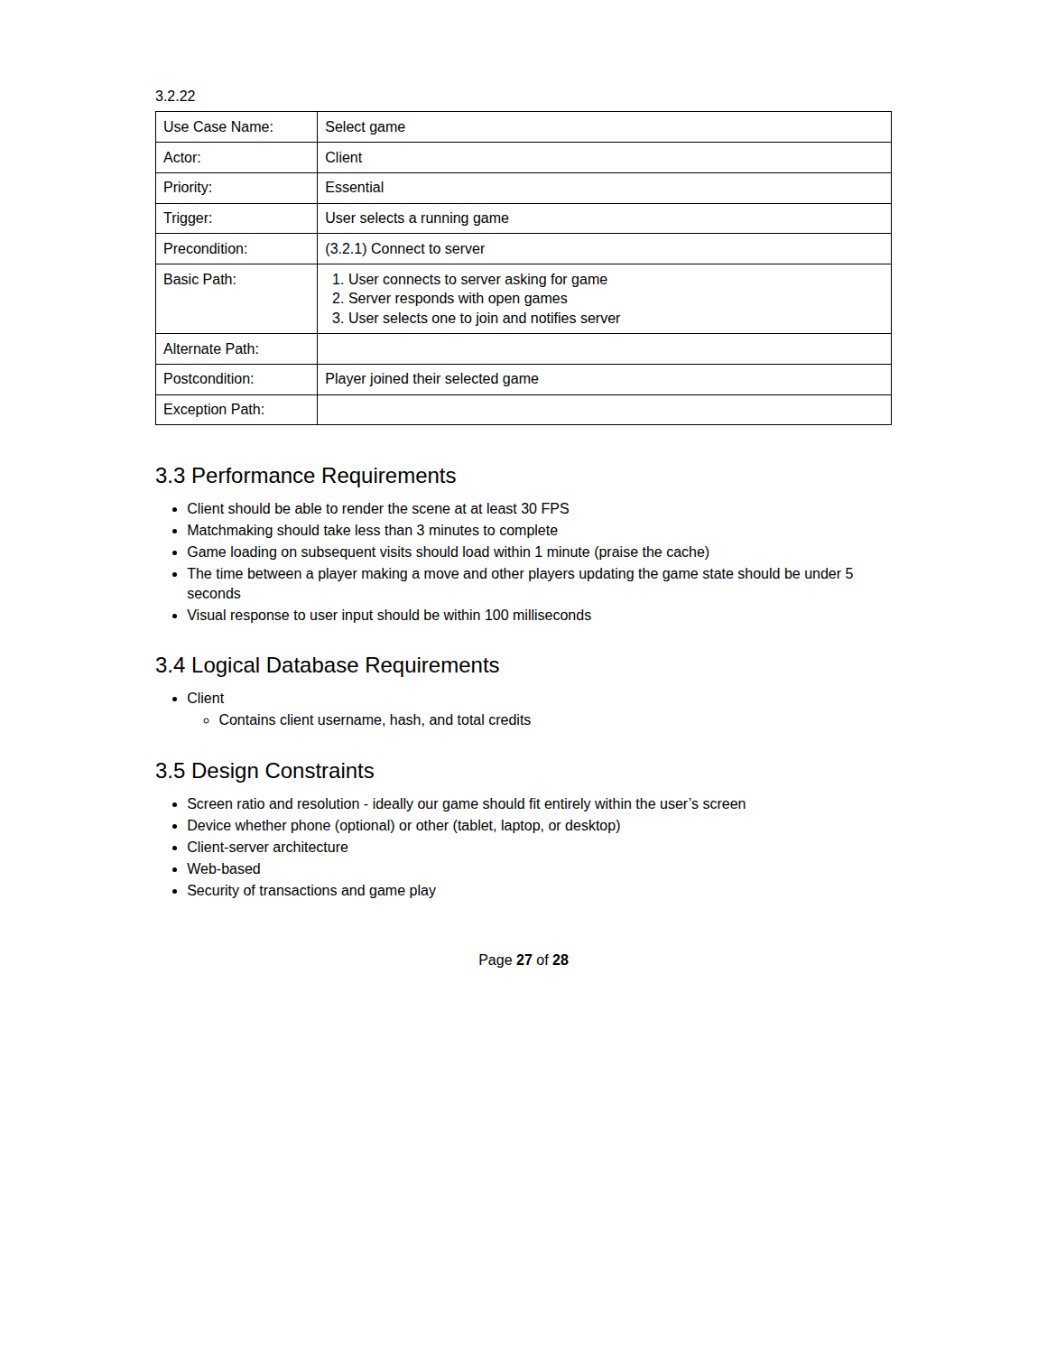3.2.22
| Use Case Name: | Select game |
| Actor: | Client |
| Priority: | Essential |
| Trigger: | User selects a running game |
| Precondition: | (3.2.1) Connect to server |
| Basic Path: | User connects to server asking for game Server responds with open games User selects one to join and notifies server |
| Alternate Path: | |
| Postcondition: | Player joined their selected game |
| Exception Path: | |
3.3 Performance Requirements
Client should be able to render the scene at at least 30 FPS
Matchmaking should take less than 3 minutes to complete
Game loading on subsequent visits should load within 1 minute (praise the cache)
The time between a player making a move and other players updating the game state should be under 5 seconds
Visual response to user input should be within 100 milliseconds
3.4 Logical Database Requirements
Client
Contains client username, hash, and total credits
3.5 Design Constraints
Screen ratio and resolution - ideally our game should fit entirely within the user’s screen
Device whether phone (optional) or other (tablet, laptop, or desktop)
Client-server architecture
Web-based
Security of transactions and game play
Page 27 of 28